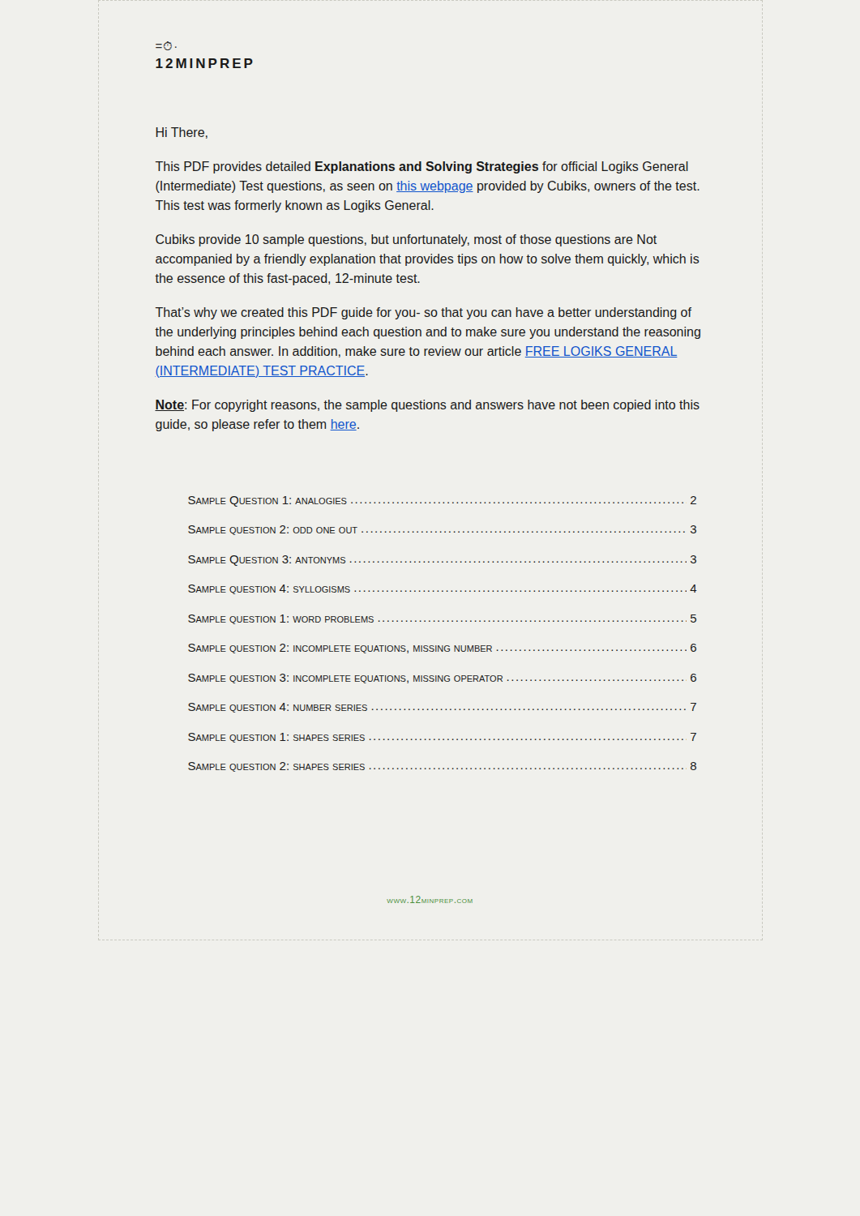=⏱·
12MINPREP
Hi There,
This PDF provides detailed Explanations and Solving Strategies for official Logiks General (Intermediate) Test questions, as seen on this webpage provided by Cubiks, owners of the test. This test was formerly known as Logiks General.
Cubiks provide 10 sample questions, but unfortunately, most of those questions are Not accompanied by a friendly explanation that provides tips on how to solve them quickly, which is the essence of this fast-paced, 12-minute test.
That’s why we created this PDF guide for you- so that you can have a better understanding of the underlying principles behind each question and to make sure you understand the reasoning behind each answer. In addition, make sure to review our article FREE LOGIKS GENERAL (INTERMEDIATE) TEST PRACTICE.
Note: For copyright reasons, the sample questions and answers have not been copied into this guide, so please refer to them here.
Sample Question 1: analogies .................................................................................................................. 2
Sample question 2: odd one out .............................................................................................................. 3
Sample Question 3: antonyms ................................................................................................................. 3
Sample question 4: syllogisms ................................................................................................................. 4
Sample question 1: word problems ......................................................................................................... 5
Sample question 2: incomplete equations, missing number ........................................................... 6
Sample question 3: incomplete equations, missing operator .......................................................... 6
Sample question 4: number series ........................................................................................................... 7
Sample question 1: shapes series ........................................................................................................... 7
Sample question 2: shapes series ........................................................................................................... 8
www.12minprep.com